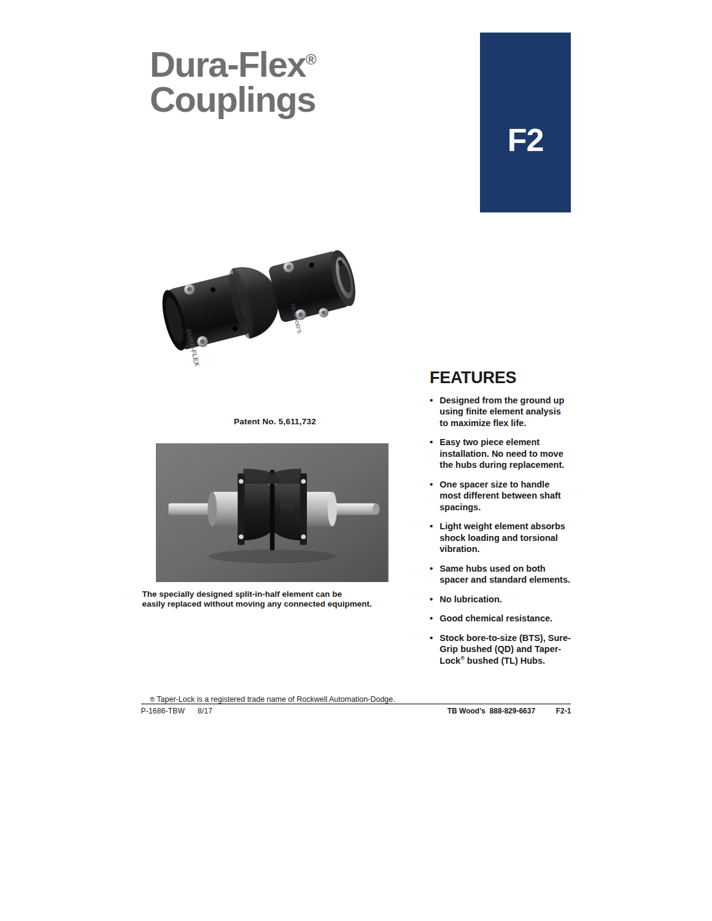Dura-Flex®
Couplings
F2
DURA-FLEX TB WOOD'S
Patent No. 5,611,732
The specially designed split-in-half element can be
easily replaced without moving any connected equipment.
FEATURES
Designed from the ground up using finite element analysis to maximize flex life.
Easy two piece element installation. No need to move the hubs during replacement.
One spacer size to handle most different between shaft spacings.
Light weight element absorbs shock loading and torsional vibration.
Same hubs used on both spacer and standard elements.
No lubrication.
Good chemical resistance.
Stock bore-to-size (BTS), Sure-Grip bushed (QD) and Taper-Lock® bushed (TL) Hubs.
® Taper-Lock is a registered trade name of Rockwell Automation-Dodge.
P-1686-TBW8/17
TB Wood’s 888-829-6637F2-1